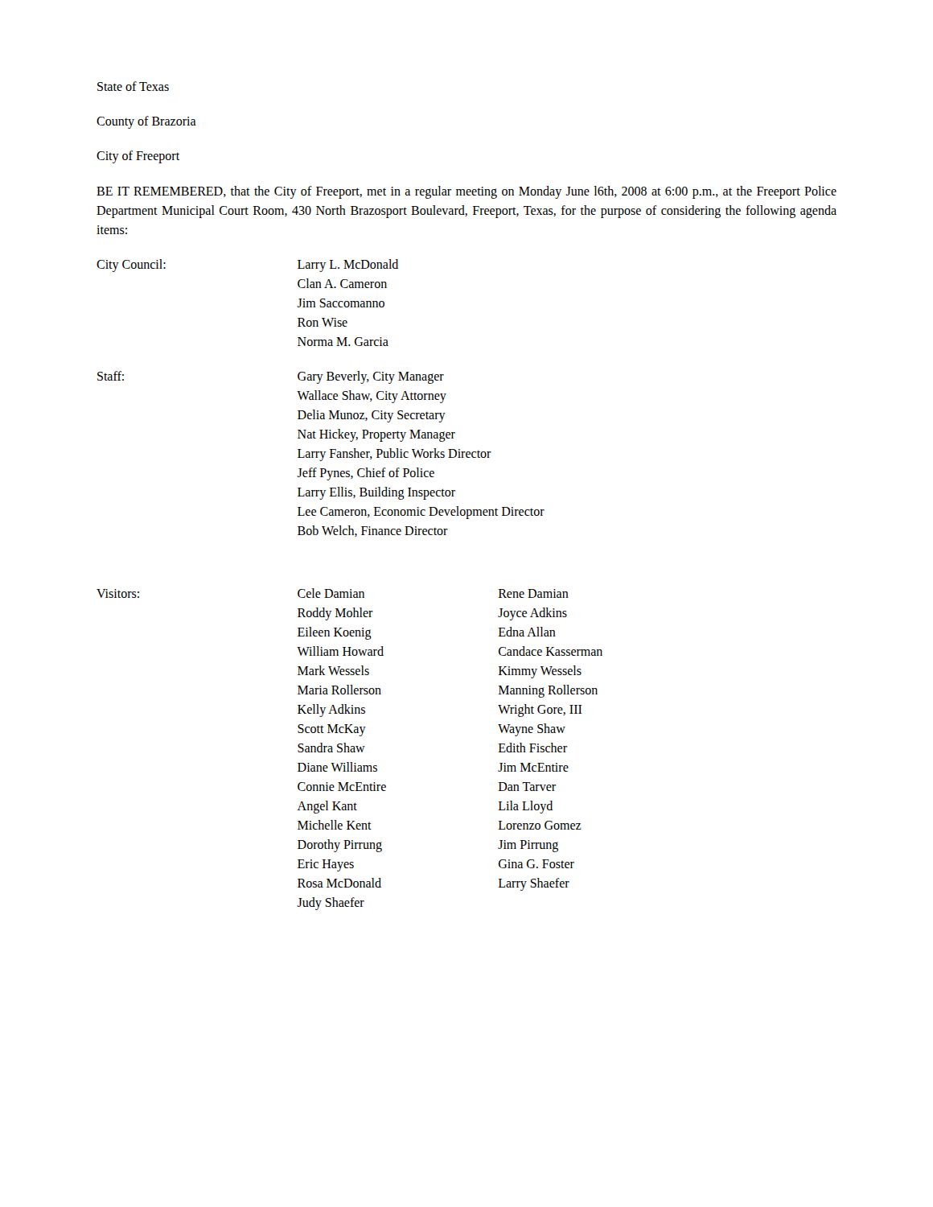State of Texas
County of Brazoria
City of Freeport
BE IT REMEMBERED, that the City of Freeport, met in a regular meeting on Monday June l6th, 2008 at 6:00 p.m., at the Freeport Police Department Municipal Court Room, 430 North Brazosport Boulevard, Freeport, Texas, for the purpose of considering the following agenda items:
| City Council: | Larry L. McDonald | |
| | Clan A. Cameron | |
| | Jim Saccomanno | |
| | Ron Wise | |
| | Norma M. Garcia | |
| Staff: | Gary Beverly, City Manager |
| | Wallace Shaw, City Attorney |
| | Delia Munoz, City Secretary |
| | Nat Hickey, Property Manager |
| | Larry Fansher, Public Works Director |
| | Jeff Pynes, Chief of Police |
| | Larry Ellis, Building Inspector |
| | Lee Cameron, Economic Development Director |
| | Bob Welch, Finance Director |
| Visitors: | Cele Damian | Rene Damian |
| | Roddy Mohler | Joyce Adkins |
| | Eileen Koenig | Edna Allan |
| | William Howard | Candace Kasserman |
| | Mark Wessels | Kimmy Wessels |
| | Maria Rollerson | Manning Rollerson |
| | Kelly Adkins | Wright Gore, III |
| | Scott McKay | Wayne Shaw |
| | Sandra Shaw | Edith Fischer |
| | Diane Williams | Jim McEntire |
| | Connie McEntire | Dan Tarver |
| | Angel Kant | Lila Lloyd |
| | Michelle Kent | Lorenzo Gomez |
| | Dorothy Pirrung | Jim Pirrung |
| | Eric Hayes | Gina G. Foster |
| | Rosa McDonald | Larry Shaefer |
| | Judy Shaefer | |